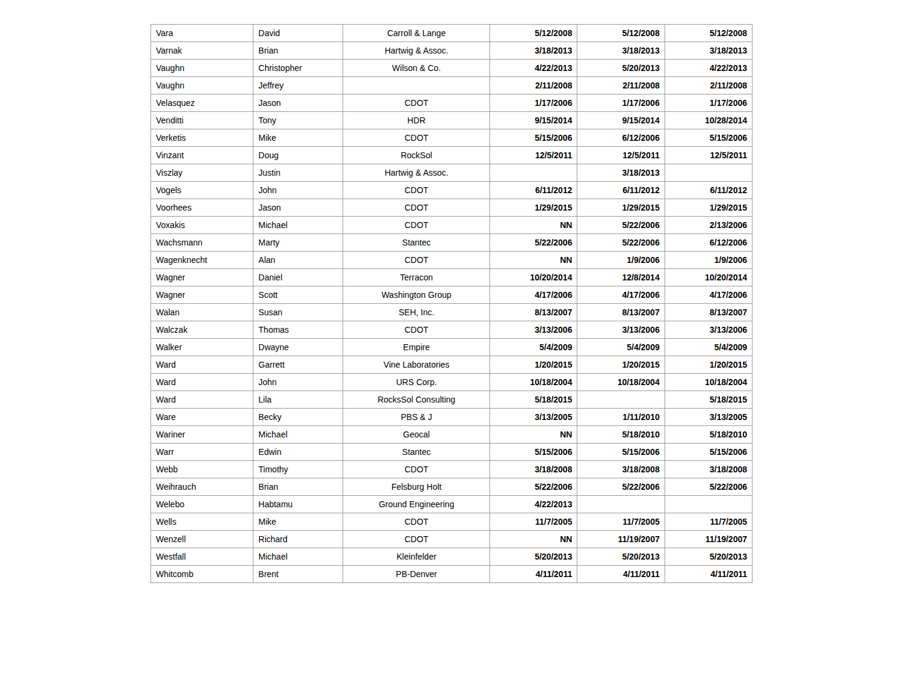| Vara | David | Carroll & Lange | 5/12/2008 | 5/12/2008 | 5/12/2008 |
| Varnak | Brian | Hartwig & Assoc. | 3/18/2013 | 3/18/2013 | 3/18/2013 |
| Vaughn | Christopher | Wilson & Co. | 4/22/2013 | 5/20/2013 | 4/22/2013 |
| Vaughn | Jeffrey | | 2/11/2008 | 2/11/2008 | 2/11/2008 |
| Velasquez | Jason | CDOT | 1/17/2006 | 1/17/2006 | 1/17/2006 |
| Venditti | Tony | HDR | 9/15/2014 | 9/15/2014 | 10/28/2014 |
| Verketis | Mike | CDOT | 5/15/2006 | 6/12/2006 | 5/15/2006 |
| Vinzant | Doug | RockSol | 12/5/2011 | 12/5/2011 | 12/5/2011 |
| Viszlay | Justin | Hartwig & Assoc. | | 3/18/2013 | |
| Vogels | John | CDOT | 6/11/2012 | 6/11/2012 | 6/11/2012 |
| Voorhees | Jason | CDOT | 1/29/2015 | 1/29/2015 | 1/29/2015 |
| Voxakis | Michael | CDOT | NN | 5/22/2006 | 2/13/2006 |
| Wachsmann | Marty | Stantec | 5/22/2006 | 5/22/2006 | 6/12/2006 |
| Wagenknecht | Alan | CDOT | NN | 1/9/2006 | 1/9/2006 |
| Wagner | Daniel | Terracon | 10/20/2014 | 12/8/2014 | 10/20/2014 |
| Wagner | Scott | Washington Group | 4/17/2006 | 4/17/2006 | 4/17/2006 |
| Walan | Susan | SEH, Inc. | 8/13/2007 | 8/13/2007 | 8/13/2007 |
| Walczak | Thomas | CDOT | 3/13/2006 | 3/13/2006 | 3/13/2006 |
| Walker | Dwayne | Empire | 5/4/2009 | 5/4/2009 | 5/4/2009 |
| Ward | Garrett | Vine Laboratories | 1/20/2015 | 1/20/2015 | 1/20/2015 |
| Ward | John | URS Corp. | 10/18/2004 | 10/18/2004 | 10/18/2004 |
| Ward | Lila | RocksSol Consulting | 5/18/2015 | | 5/18/2015 |
| Ware | Becky | PBS & J | 3/13/2005 | 1/11/2010 | 3/13/2005 |
| Wariner | Michael | Geocal | NN | 5/18/2010 | 5/18/2010 |
| Warr | Edwin | Stantec | 5/15/2006 | 5/15/2006 | 5/15/2006 |
| Webb | Timothy | CDOT | 3/18/2008 | 3/18/2008 | 3/18/2008 |
| Weihrauch | Brian | Felsburg Holt | 5/22/2006 | 5/22/2006 | 5/22/2006 |
| Welebo | Habtamu | Ground Engineering | 4/22/2013 | | |
| Wells | Mike | CDOT | 11/7/2005 | 11/7/2005 | 11/7/2005 |
| Wenzell | Richard | CDOT | NN | 11/19/2007 | 11/19/2007 |
| Westfall | Michael | Kleinfelder | 5/20/2013 | 5/20/2013 | 5/20/2013 |
| Whitcomb | Brent | PB-Denver | 4/11/2011 | 4/11/2011 | 4/11/2011 |